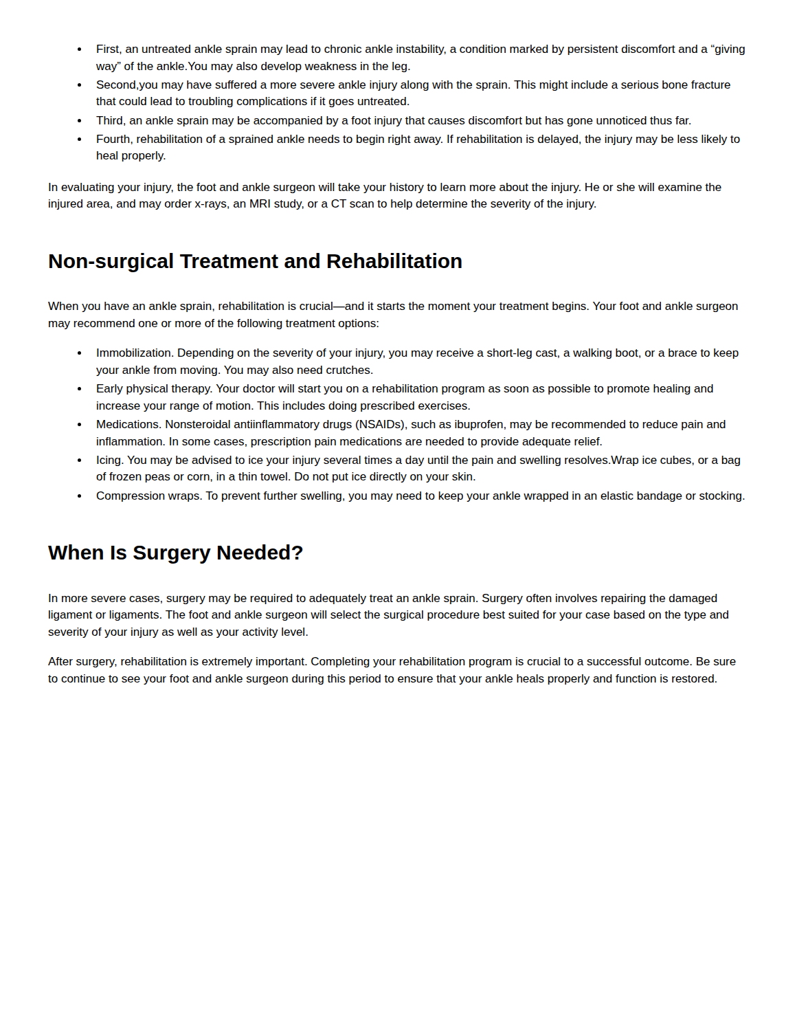First, an untreated ankle sprain may lead to chronic ankle instability, a condition marked by persistent discomfort and a “giving way” of the ankle.You may also develop weakness in the leg.
Second,you may have suffered a more severe ankle injury along with the sprain. This might include a serious bone fracture that could lead to troubling complications if it goes untreated.
Third, an ankle sprain may be accompanied by a foot injury that causes discomfort but has gone unnoticed thus far.
Fourth, rehabilitation of a sprained ankle needs to begin right away. If rehabilitation is delayed, the injury may be less likely to heal properly.
In evaluating your injury, the foot and ankle surgeon will take your history to learn more about the injury. He or she will examine the injured area, and may order x-rays, an MRI study, or a CT scan to help determine the severity of the injury.
Non-surgical Treatment and Rehabilitation
When you have an ankle sprain, rehabilitation is crucial—and it starts the moment your treatment begins. Your foot and ankle surgeon may recommend one or more of the following treatment options:
Immobilization. Depending on the severity of your injury, you may receive a short-leg cast, a walking boot, or a brace to keep your ankle from moving. You may also need crutches.
Early physical therapy. Your doctor will start you on a rehabilitation program as soon as possible to promote healing and increase your range of motion. This includes doing prescribed exercises.
Medications. Nonsteroidal antiinflammatory drugs (NSAIDs), such as ibuprofen, may be recommended to reduce pain and inflammation. In some cases, prescription pain medications are needed to provide adequate relief.
Icing. You may be advised to ice your injury several times a day until the pain and swelling resolves.Wrap ice cubes, or a bag of frozen peas or corn, in a thin towel. Do not put ice directly on your skin.
Compression wraps. To prevent further swelling, you may need to keep your ankle wrapped in an elastic bandage or stocking.
When Is Surgery Needed?
In more severe cases, surgery may be required to adequately treat an ankle sprain. Surgery often involves repairing the damaged ligament or ligaments. The foot and ankle surgeon will select the surgical procedure best suited for your case based on the type and severity of your injury as well as your activity level.
After surgery, rehabilitation is extremely important. Completing your rehabilitation program is crucial to a successful outcome. Be sure to continue to see your foot and ankle surgeon during this period to ensure that your ankle heals properly and function is restored.